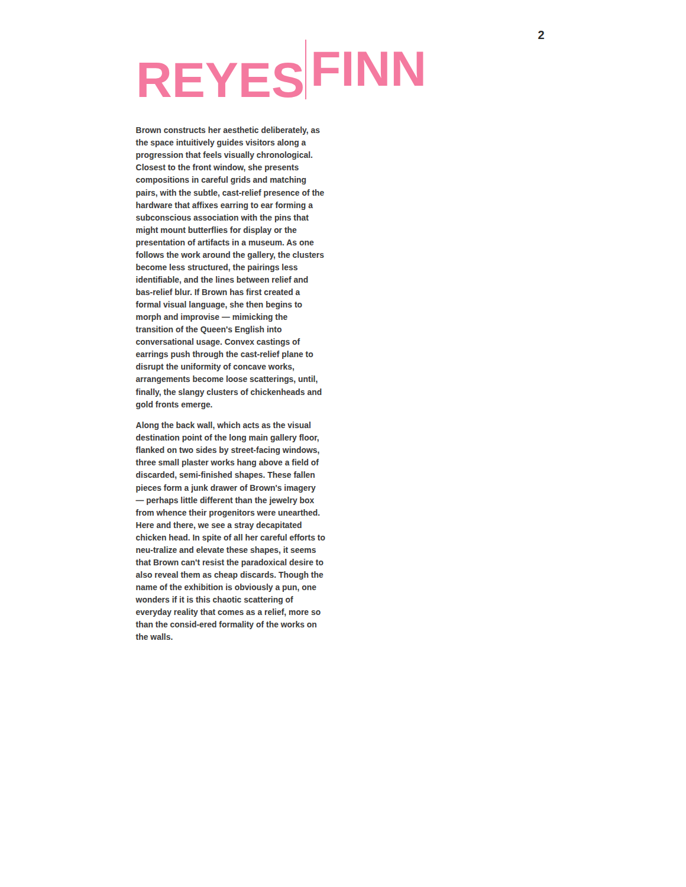2
REYES FINN
Brown constructs her aesthetic deliberately, as the space intuitively guides visitors along a progression that feels visually chronological. Closest to the front window, she presents compositions in careful grids and matching pairs, with the subtle, cast-relief presence of the hardware that affixes earring to ear forming a subconscious association with the pins that might mount butterflies for display or the presentation of artifacts in a museum. As one follows the work around the gallery, the clusters become less structured, the pairings less identifiable, and the lines between relief and bas-relief blur. If Brown has first created a formal visual language, she then begins to morph and improvise — mimicking the transition of the Queen's English into conversational usage. Convex castings of earrings push through the cast-relief plane to disrupt the uniformity of concave works, arrangements become loose scatterings, until, finally, the slangy clusters of chickenheads and gold fronts emerge.
Along the back wall, which acts as the visual destination point of the long main gallery floor, flanked on two sides by street-facing windows, three small plaster works hang above a field of discarded, semi-finished shapes. These fallen pieces form a junk drawer of Brown's imagery — perhaps little different than the jewelry box from whence their progenitors were unearthed. Here and there, we see a stray decapitated chicken head. In spite of all her careful efforts to neu-tralize and elevate these shapes, it seems that Brown can't resist the paradoxical desire to also reveal them as cheap discards. Though the name of the exhibition is obviously a pun, one wonders if it is this chaotic scattering of everyday reality that comes as a relief, more so than the consid-ered formality of the works on the walls.